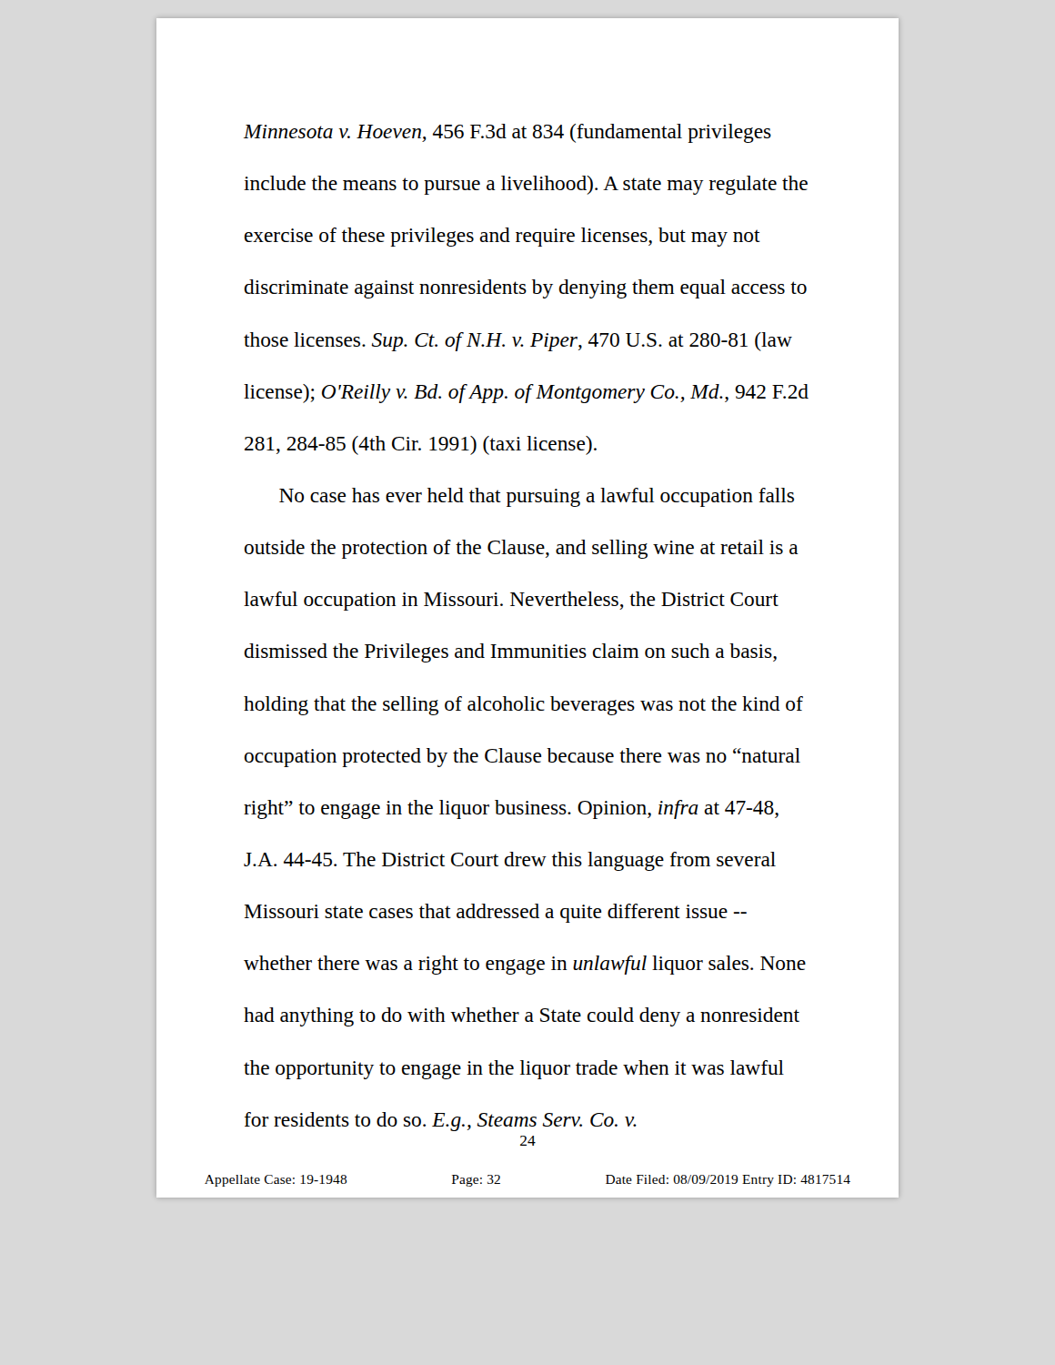Minnesota v. Hoeven, 456 F.3d at 834 (fundamental privileges include the means to pursue a livelihood). A state may regulate the exercise of these privileges and require licenses, but may not discriminate against nonresidents by denying them equal access to those licenses. Sup. Ct. of N.H. v. Piper, 470 U.S. at 280-81 (law license); O'Reilly v. Bd. of App. of Montgomery Co., Md., 942 F.2d 281, 284-85 (4th Cir. 1991) (taxi license).
No case has ever held that pursuing a lawful occupation falls outside the protection of the Clause, and selling wine at retail is a lawful occupation in Missouri. Nevertheless, the District Court dismissed the Privileges and Immunities claim on such a basis, holding that the selling of alcoholic beverages was not the kind of occupation protected by the Clause because there was no “natural right” to engage in the liquor business. Opinion, infra at 47-48, J.A. 44-45. The District Court drew this language from several Missouri state cases that addressed a quite different issue -- whether there was a right to engage in unlawful liquor sales. None had anything to do with whether a State could deny a nonresident the opportunity to engage in the liquor trade when it was lawful for residents to do so. E.g., Steams Serv. Co. v.
24
Appellate Case: 19-1948 Page: 32 Date Filed: 08/09/2019 Entry ID: 4817514